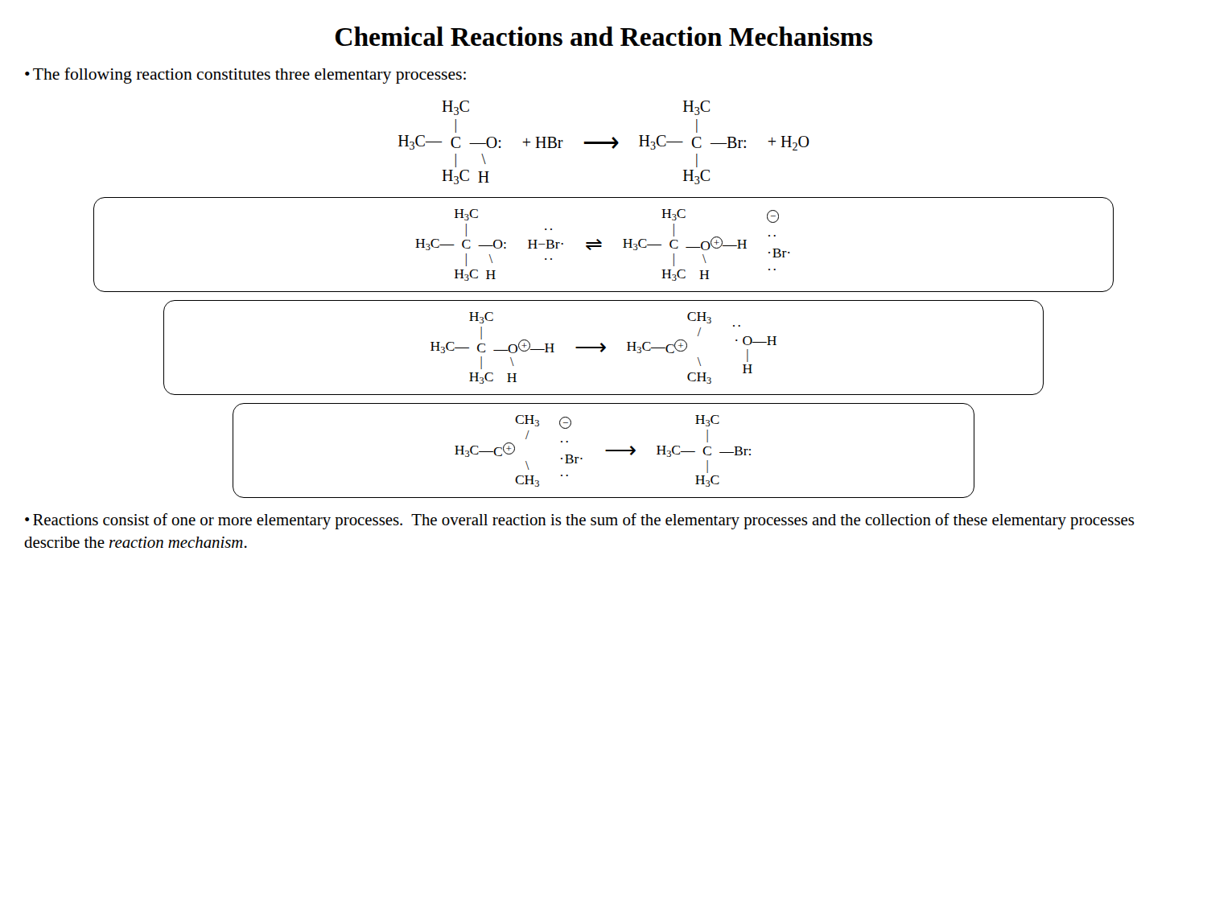Chemical Reactions and Reaction Mechanisms
The following reaction constitutes three elementary processes:
H3C | H3C—C—O: |\ H3C H + HBr ⟶ H3C | H3C—C—Br: | H3C + H2O
H3C | H3C—C—O: |\ H3C H ·· H−Br· ·· ⇌ H3C | H3C—C—O+—H |\ H3C H −
··
·Br·
··
H3C | H3C—C—O+—H |\ H3C H ⟶ CH3 / H3C—C+ \ CH3 ·· ·O—H | H
CH3 / H3C—C+ \ CH3 −
··
·Br·
·· ⟶ H3C | H3C—C—Br: | H3C
Reactions consist of one or more elementary processes. The overall reaction is the sum of the elementary processes and the collection of these elementary processes describe the reaction mechanism.